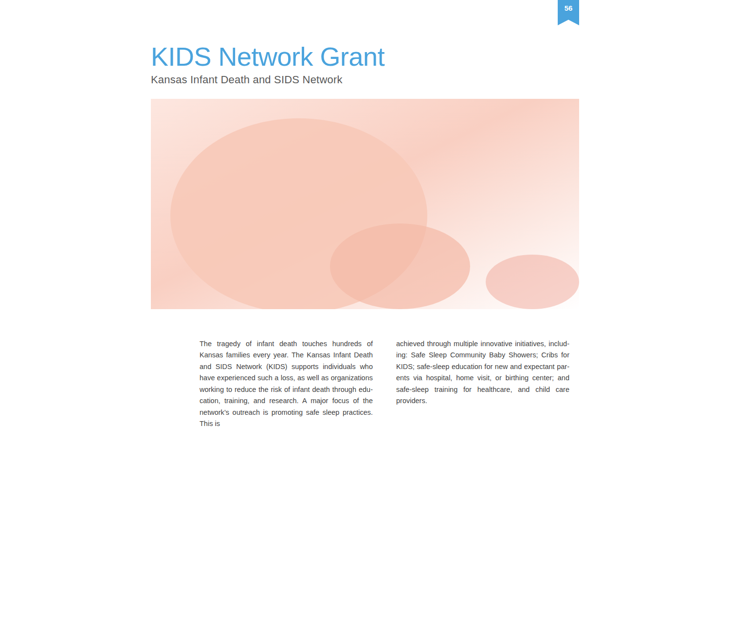56
KIDS Network Grant
Kansas Infant Death and SIDS Network
The tragedy of infant death touches hundreds of Kansas families every year. The Kansas Infant Death and SIDS Network (KIDS) supports individuals who have experienced such a loss, as well as organizations working to reduce the risk of infant death through education, training, and research. A major focus of the network’s outreach is promoting safe sleep practices. This is
achieved through multiple innovative initiatives, including: Safe Sleep Community Baby Showers; Cribs for KIDS; safe-sleep education for new and expectant parents via hospital, home visit, or birthing center; and safe-sleep training for healthcare, and child care providers.